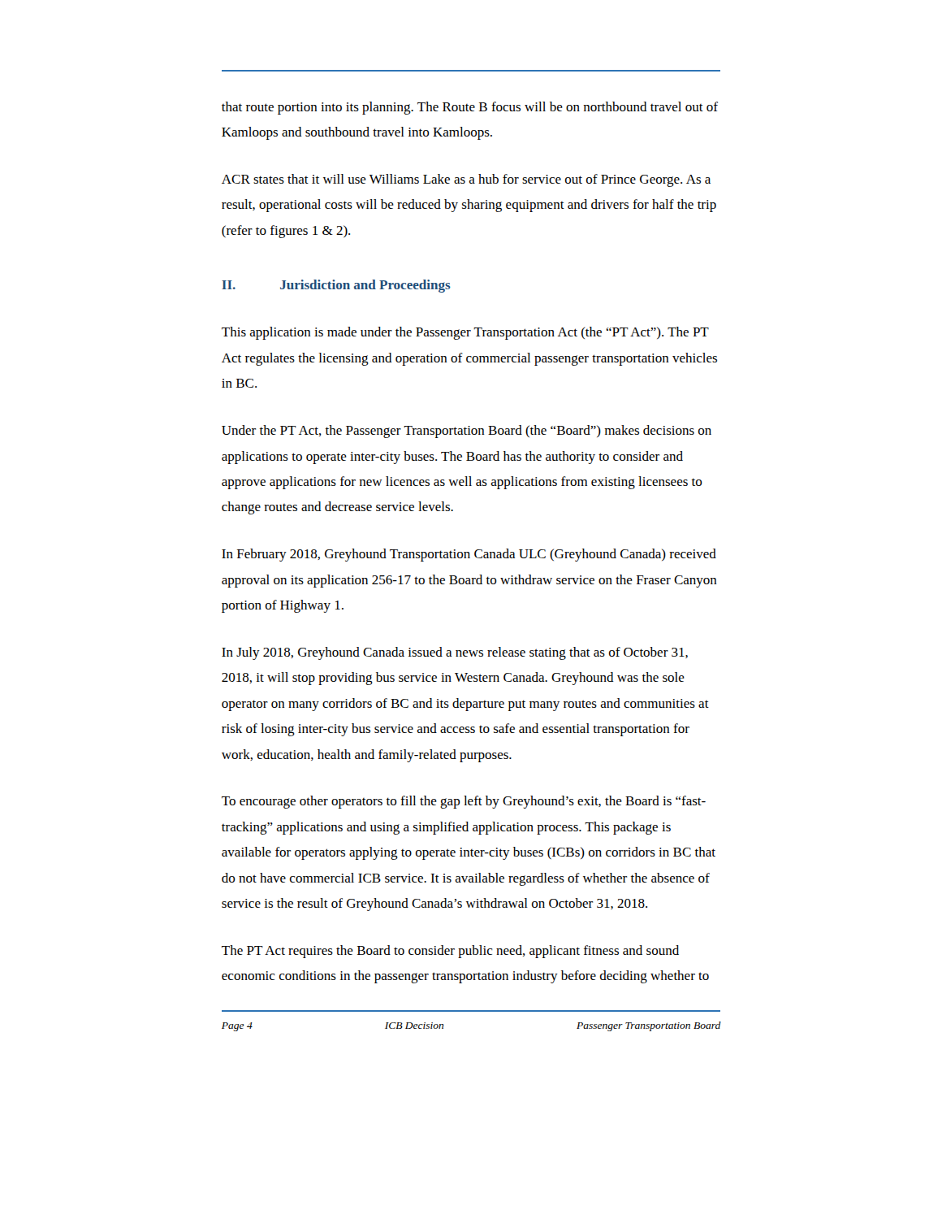that route portion into its planning. The Route B focus will be on northbound travel out of Kamloops and southbound travel into Kamloops.
ACR states that it will use Williams Lake as a hub for service out of Prince George. As a result, operational costs will be reduced by sharing equipment and drivers for half the trip (refer to figures 1 & 2).
II. Jurisdiction and Proceedings
This application is made under the Passenger Transportation Act (the “PT Act”). The PT Act regulates the licensing and operation of commercial passenger transportation vehicles in BC.
Under the PT Act, the Passenger Transportation Board (the “Board”) makes decisions on applications to operate inter-city buses. The Board has the authority to consider and approve applications for new licences as well as applications from existing licensees to change routes and decrease service levels.
In February 2018, Greyhound Transportation Canada ULC (Greyhound Canada) received approval on its application 256-17 to the Board to withdraw service on the Fraser Canyon portion of Highway 1.
In July 2018, Greyhound Canada issued a news release stating that as of October 31, 2018, it will stop providing bus service in Western Canada. Greyhound was the sole operator on many corridors of BC and its departure put many routes and communities at risk of losing inter-city bus service and access to safe and essential transportation for work, education, health and family-related purposes.
To encourage other operators to fill the gap left by Greyhound’s exit, the Board is “fast-tracking” applications and using a simplified application process. This package is available for operators applying to operate inter-city buses (ICBs) on corridors in BC that do not have commercial ICB service. It is available regardless of whether the absence of service is the result of Greyhound Canada’s withdrawal on October 31, 2018.
The PT Act requires the Board to consider public need, applicant fitness and sound economic conditions in the passenger transportation industry before deciding whether to
Page 4
ICB Decision
Passenger Transportation Board